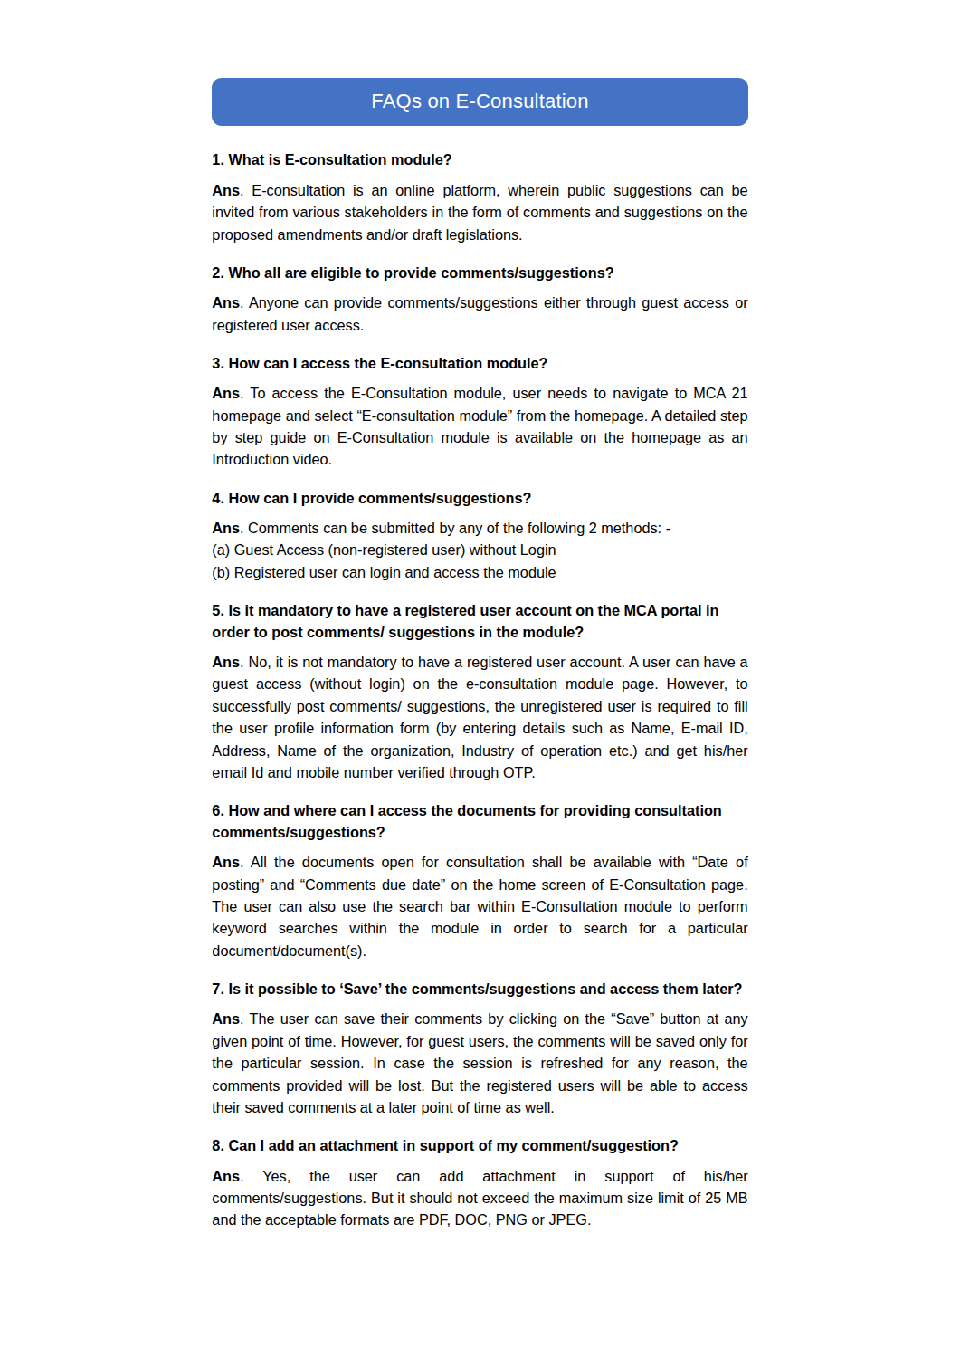FAQs on E-Consultation
1. What is E-consultation module?
Ans. E-consultation is an online platform, wherein public suggestions can be invited from various stakeholders in the form of comments and suggestions on the proposed amendments and/or draft legislations.
2. Who all are eligible to provide comments/suggestions?
Ans. Anyone can provide comments/suggestions either through guest access or registered user access.
3. How can I access the E-consultation module?
Ans. To access the E-Consultation module, user needs to navigate to MCA 21 homepage and select “E-consultation module” from the homepage. A detailed step by step guide on E-Consultation module is available on the homepage as an Introduction video.
4. How can I provide comments/suggestions?
Ans. Comments can be submitted by any of the following 2 methods: -
(a) Guest Access (non-registered user) without Login
(b) Registered user can login and access the module
5. Is it mandatory to have a registered user account on the MCA portal in order to post comments/ suggestions in the module?
Ans. No, it is not mandatory to have a registered user account. A user can have a guest access (without login) on the e-consultation module page. However, to successfully post comments/ suggestions, the unregistered user is required to fill the user profile information form (by entering details such as Name, E-mail ID, Address, Name of the organization, Industry of operation etc.) and get his/her email Id and mobile number verified through OTP.
6. How and where can I access the documents for providing consultation comments/suggestions?
Ans. All the documents open for consultation shall be available with “Date of posting” and “Comments due date” on the home screen of E-Consultation page. The user can also use the search bar within E-Consultation module to perform keyword searches within the module in order to search for a particular document/document(s).
7. Is it possible to ‘Save’ the comments/suggestions and access them later?
Ans. The user can save their comments by clicking on the “Save” button at any given point of time. However, for guest users, the comments will be saved only for the particular session. In case the session is refreshed for any reason, the comments provided will be lost. But the registered users will be able to access their saved comments at a later point of time as well.
8. Can I add an attachment in support of my comment/suggestion?
Ans. Yes, the user can add attachment in support of his/her comments/suggestions. But it should not exceed the maximum size limit of 25 MB and the acceptable formats are PDF, DOC, PNG or JPEG.